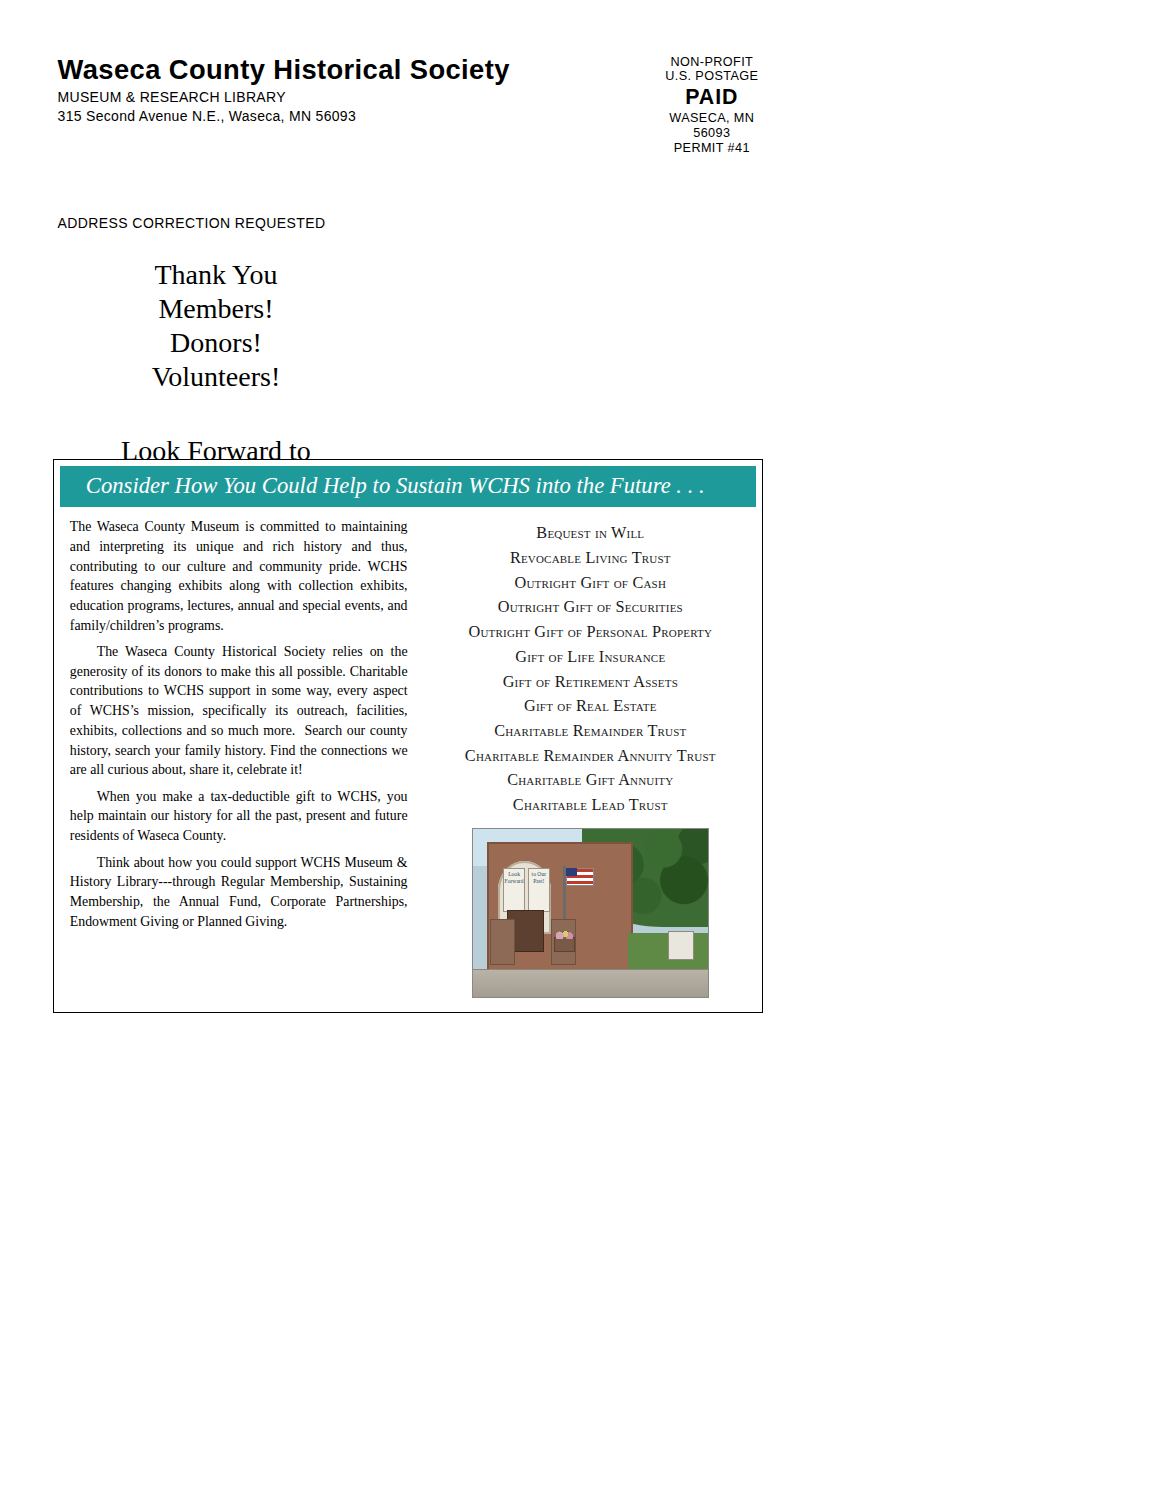Waseca County Historical Society
MUSEUM & RESEARCH LIBRARY
315 Second Avenue N.E., Waseca, MN 56093
NON-PROFIT
U.S. POSTAGE
PAID
WASECA, MN
56093
PERMIT #41
ADDRESS CORRECTION REQUESTED
Thank You
Members!
Donors!
Volunteers!
Look Forward to
Our Past!
Consider How You Could Help to Sustain WCHS into the Future . . .
The Waseca County Museum is committed to maintaining and interpreting its unique and rich history and thus, contributing to our culture and community pride. WCHS features changing exhibits along with collection exhibits, education programs, lectures, annual and special events, and family/children’s programs.
The Waseca County Historical Society relies on the generosity of its donors to make this all possible. Charitable contributions to WCHS support in some way, every aspect of WCHS’s mission, specifically its outreach, facilities, exhibits, collections and so much more. Search our county history, search your family history. Find the connections we are all curious about, share it, celebrate it!
When you make a tax-deductible gift to WCHS, you help maintain our history for all the past, present and future residents of Waseca County.
Think about how you could support WCHS Museum & History Library---through Regular Membership, Sustaining Membership, the Annual Fund, Corporate Partnerships, Endowment Giving or Planned Giving.
Bequest in Will
Revocable Living Trust
Outright Gift of Cash
Outright Gift of Securities
Outright Gift of Personal Property
Gift of Life Insurance
Gift of Retirement Assets
Gift of Real Estate
Charitable Remainder Trust
Charitable Remainder Annuity Trust
Charitable Gift Annuity
Charitable Lead Trust
Look Forward
to Our Past!